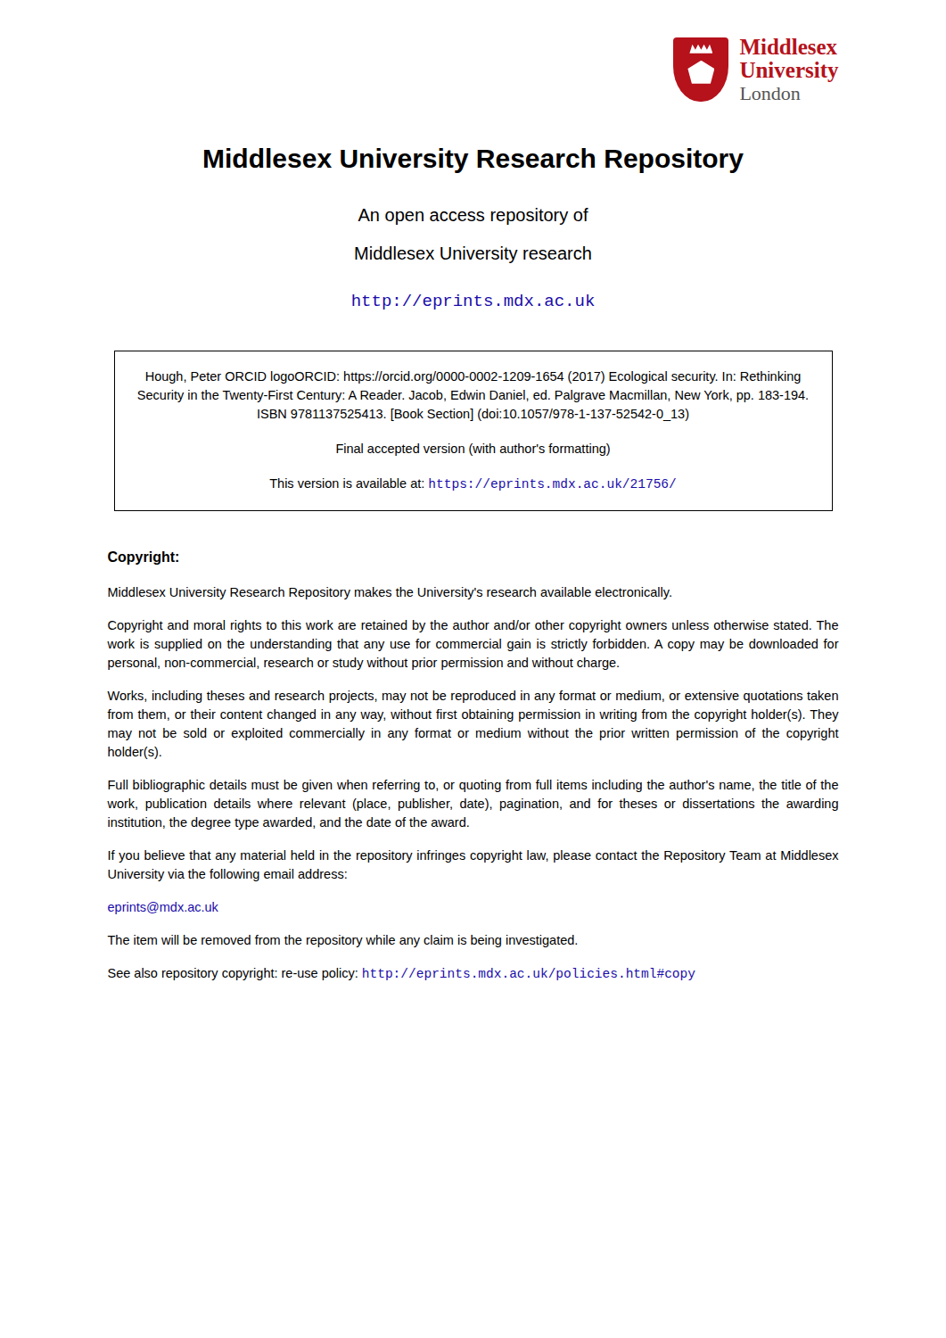Middlesex University London
Middlesex University Research Repository
An open access repository of
Middlesex University research
http://eprints.mdx.ac.uk
Hough, Peter ORCID logoORCID: https://orcid.org/0000-0002-1209-1654 (2017) Ecological security. In: Rethinking Security in the Twenty-First Century: A Reader. Jacob, Edwin Daniel, ed. Palgrave Macmillan, New York, pp. 183-194. ISBN 9781137525413. [Book Section] (doi:10.1057/978-1-137-52542-0_13)
Final accepted version (with author's formatting)
This version is available at: https://eprints.mdx.ac.uk/21756/
Copyright:
Middlesex University Research Repository makes the University's research available electronically.
Copyright and moral rights to this work are retained by the author and/or other copyright owners unless otherwise stated. The work is supplied on the understanding that any use for commercial gain is strictly forbidden. A copy may be downloaded for personal, non-commercial, research or study without prior permission and without charge.
Works, including theses and research projects, may not be reproduced in any format or medium, or extensive quotations taken from them, or their content changed in any way, without first obtaining permission in writing from the copyright holder(s). They may not be sold or exploited commercially in any format or medium without the prior written permission of the copyright holder(s).
Full bibliographic details must be given when referring to, or quoting from full items including the author's name, the title of the work, publication details where relevant (place, publisher, date), pagination, and for theses or dissertations the awarding institution, the degree type awarded, and the date of the award.
If you believe that any material held in the repository infringes copyright law, please contact the Repository Team at Middlesex University via the following email address:
eprints@mdx.ac.uk
The item will be removed from the repository while any claim is being investigated.
See also repository copyright: re-use policy: http://eprints.mdx.ac.uk/policies.html#copy